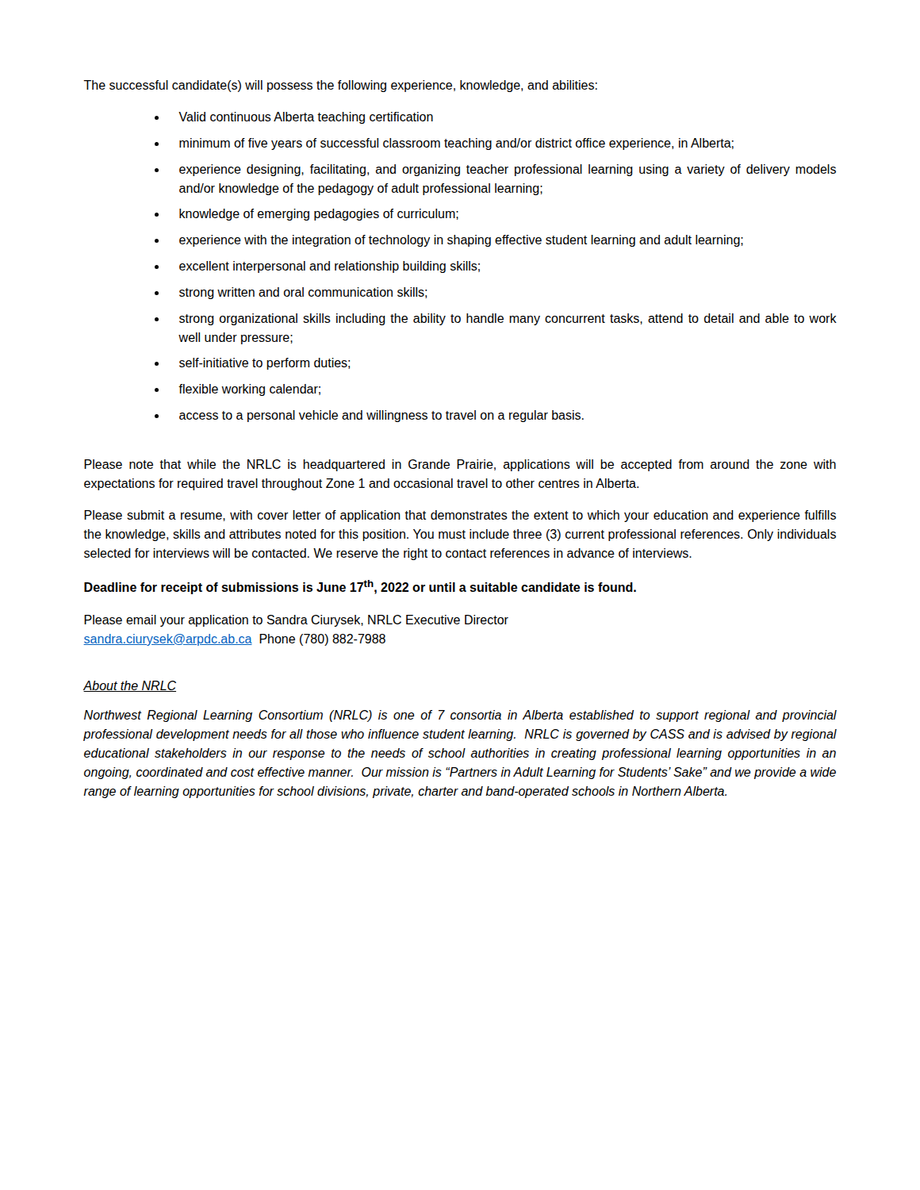The successful candidate(s) will possess the following experience, knowledge, and abilities:
Valid continuous Alberta teaching certification
minimum of five years of successful classroom teaching and/or district office experience, in Alberta;
experience designing, facilitating, and organizing teacher professional learning using a variety of delivery models and/or knowledge of the pedagogy of adult professional learning;
knowledge of emerging pedagogies of curriculum;
experience with the integration of technology in shaping effective student learning and adult learning;
excellent interpersonal and relationship building skills;
strong written and oral communication skills;
strong organizational skills including the ability to handle many concurrent tasks, attend to detail and able to work well under pressure;
self-initiative to perform duties;
flexible working calendar;
access to a personal vehicle and willingness to travel on a regular basis.
Please note that while the NRLC is headquartered in Grande Prairie, applications will be accepted from around the zone with expectations for required travel throughout Zone 1 and occasional travel to other centres in Alberta.
Please submit a resume, with cover letter of application that demonstrates the extent to which your education and experience fulfills the knowledge, skills and attributes noted for this position. You must include three (3) current professional references. Only individuals selected for interviews will be contacted. We reserve the right to contact references in advance of interviews.
Deadline for receipt of submissions is June 17th, 2022 or until a suitable candidate is found.
Please email your application to Sandra Ciurysek, NRLC Executive Director
sandra.ciurysek@arpdc.ab.ca Phone (780) 882-7988
About the NRLC
Northwest Regional Learning Consortium (NRLC) is one of 7 consortia in Alberta established to support regional and provincial professional development needs for all those who influence student learning. NRLC is governed by CASS and is advised by regional educational stakeholders in our response to the needs of school authorities in creating professional learning opportunities in an ongoing, coordinated and cost effective manner. Our mission is “Partners in Adult Learning for Students’ Sake” and we provide a wide range of learning opportunities for school divisions, private, charter and band-operated schools in Northern Alberta.